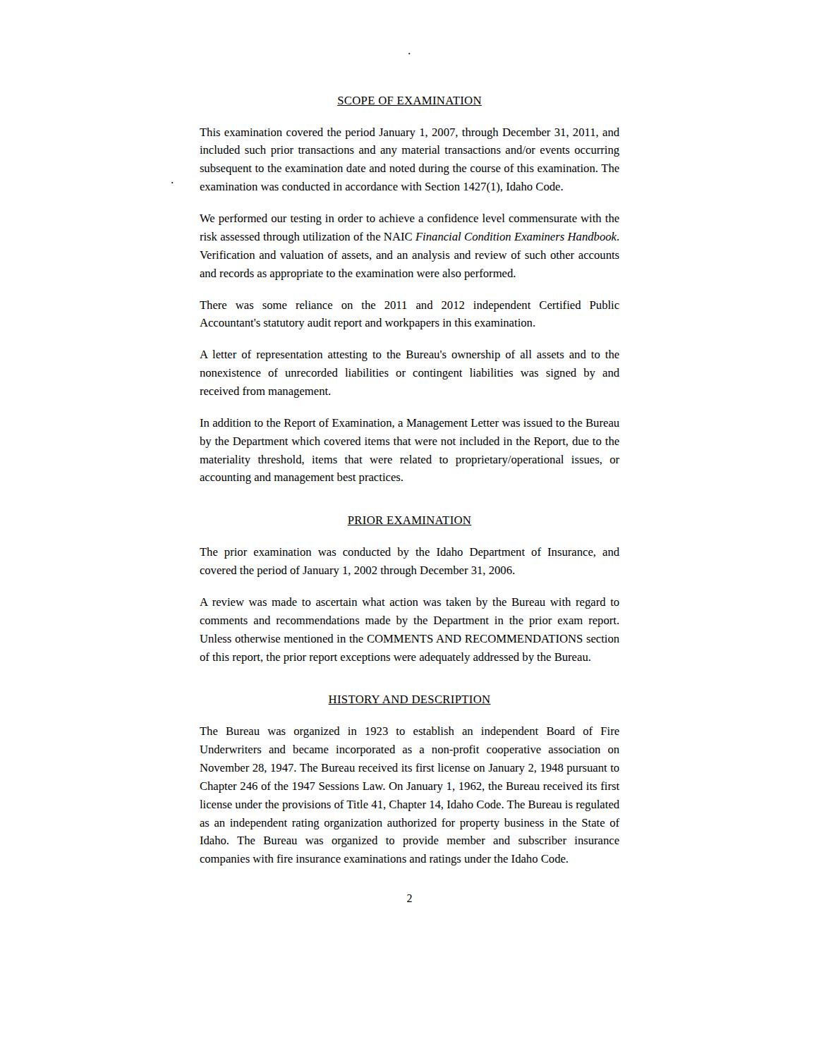·
·
SCOPE OF EXAMINATION
This examination covered the period January 1, 2007, through December 31, 2011, and included such prior transactions and any material transactions and/or events occurring subsequent to the examination date and noted during the course of this examination. The examination was conducted in accordance with Section 1427(1), Idaho Code.
We performed our testing in order to achieve a confidence level commensurate with the risk assessed through utilization of the NAIC Financial Condition Examiners Handbook. Verification and valuation of assets, and an analysis and review of such other accounts and records as appropriate to the examination were also performed.
There was some reliance on the 2011 and 2012 independent Certified Public Accountant's statutory audit report and workpapers in this examination.
A letter of representation attesting to the Bureau's ownership of all assets and to the nonexistence of unrecorded liabilities or contingent liabilities was signed by and received from management.
In addition to the Report of Examination, a Management Letter was issued to the Bureau by the Department which covered items that were not included in the Report, due to the materiality threshold, items that were related to proprietary/operational issues, or accounting and management best practices.
PRIOR EXAMINATION
The prior examination was conducted by the Idaho Department of Insurance, and covered the period of January 1, 2002 through December 31, 2006.
A review was made to ascertain what action was taken by the Bureau with regard to comments and recommendations made by the Department in the prior exam report. Unless otherwise mentioned in the COMMENTS AND RECOMMENDATIONS section of this report, the prior report exceptions were adequately addressed by the Bureau.
HISTORY AND DESCRIPTION
The Bureau was organized in 1923 to establish an independent Board of Fire Underwriters and became incorporated as a non-profit cooperative association on November 28, 1947. The Bureau received its first license on January 2, 1948 pursuant to Chapter 246 of the 1947 Sessions Law. On January 1, 1962, the Bureau received its first license under the provisions of Title 41, Chapter 14, Idaho Code. The Bureau is regulated as an independent rating organization authorized for property business in the State of Idaho. The Bureau was organized to provide member and subscriber insurance companies with fire insurance examinations and ratings under the Idaho Code.
2